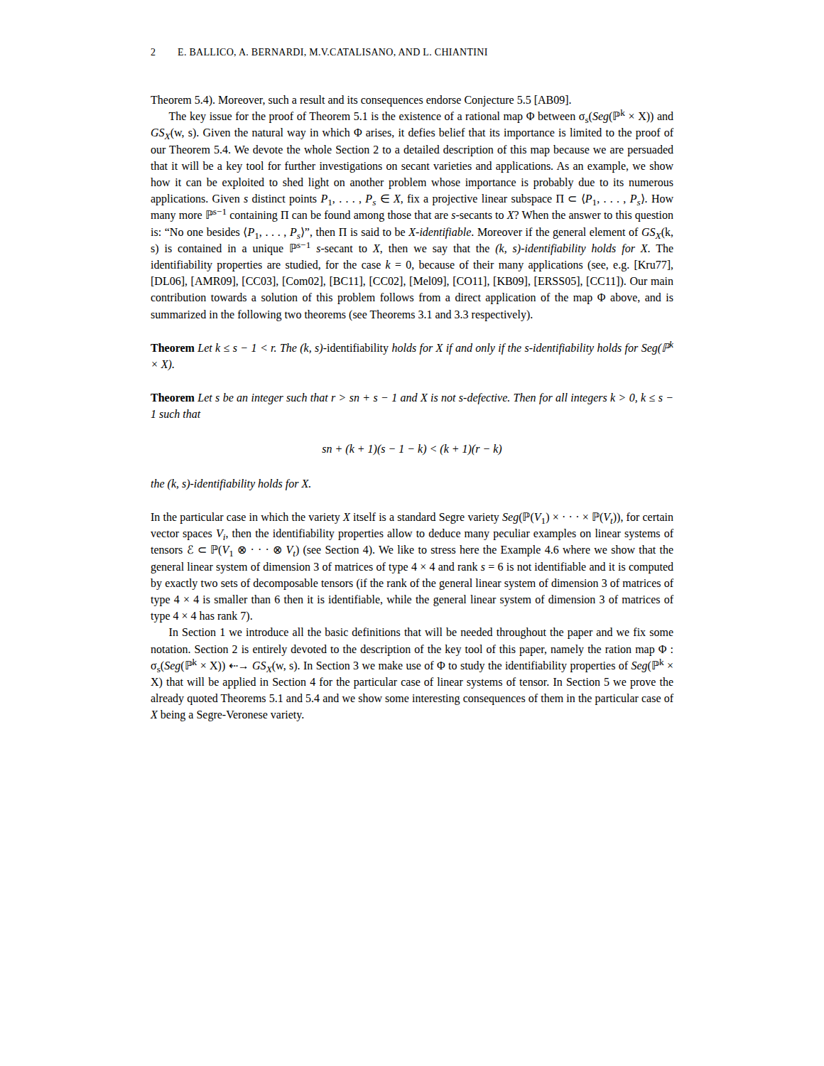2 E. BALLICO, A. BERNARDI, M.V.CATALISANO, AND L. CHIANTINI
Theorem 5.4). Moreover, such a result and its consequences endorse Conjecture 5.5 [AB09].
The key issue for the proof of Theorem 5.1 is the existence of a rational map Φ between σs(Seg(ℙk × X)) and GSX(w, s). Given the natural way in which Φ arises, it defies belief that its importance is limited to the proof of our Theorem 5.4. We devote the whole Section 2 to a detailed description of this map because we are persuaded that it will be a key tool for further investigations on secant varieties and applications. As an example, we show how it can be exploited to shed light on another problem whose importance is probably due to its numerous applications. Given s distinct points P1, . . . , Ps ∈ X, fix a projective linear subspace Π ⊂ ⟨P1, . . . , Ps⟩. How many more ℙs−1 containing Π can be found among those that are s-secants to X? When the answer to this question is: “No one besides ⟨P1, . . . , Ps⟩”, then Π is said to be X-identifiable. Moreover if the general element of GSX(k, s) is contained in a unique ℙs−1 s-secant to X, then we say that the (k, s)-identifiability holds for X. The identifiability properties are studied, for the case k = 0, because of their many applications (see, e.g. [Kru77], [DL06], [AMR09], [CC03], [Com02], [BC11], [CC02], [Mel09], [CO11], [KB09], [ERSS05], [CC11]). Our main contribution towards a solution of this problem follows from a direct application of the map Φ above, and is summarized in the following two theorems (see Theorems 3.1 and 3.3 respectively).
Theorem Let k ≤ s − 1 < r. The (k, s)-identifiability holds for X if and only if the s-identifiability holds for Seg(ℙk × X).
Theorem Let s be an integer such that r > sn + s − 1 and X is not s-defective. Then for all integers k > 0, k ≤ s − 1 such that
sn + (k + 1)(s − 1 − k) < (k + 1)(r − k)
the (k, s)-identifiability holds for X.
In the particular case in which the variety X itself is a standard Segre variety Seg(ℙ(V1) × · · · × ℙ(Vt)), for certain vector spaces Vi, then the identifiability properties allow to deduce many peculiar examples on linear systems of tensors ℰ ⊂ ℙ(V1 ⊗ · · · ⊗ Vt) (see Section 4). We like to stress here the Example 4.6 where we show that the general linear system of dimension 3 of matrices of type 4 × 4 and rank s = 6 is not identifiable and it is computed by exactly two sets of decomposable tensors (if the rank of the general linear system of dimension 3 of matrices of type 4 × 4 is smaller than 6 then it is identifiable, while the general linear system of dimension 3 of matrices of type 4 × 4 has rank 7).
In Section 1 we introduce all the basic definitions that will be needed throughout the paper and we fix some notation. Section 2 is entirely devoted to the description of the key tool of this paper, namely the ration map Φ : σs(Seg(ℙk × X)) ⇠→ GSX(w, s). In Section 3 we make use of Φ to study the identifiability properties of Seg(ℙk × X) that will be applied in Section 4 for the particular case of linear systems of tensor. In Section 5 we prove the already quoted Theorems 5.1 and 5.4 and we show some interesting consequences of them in the particular case of X being a Segre-Veronese variety.